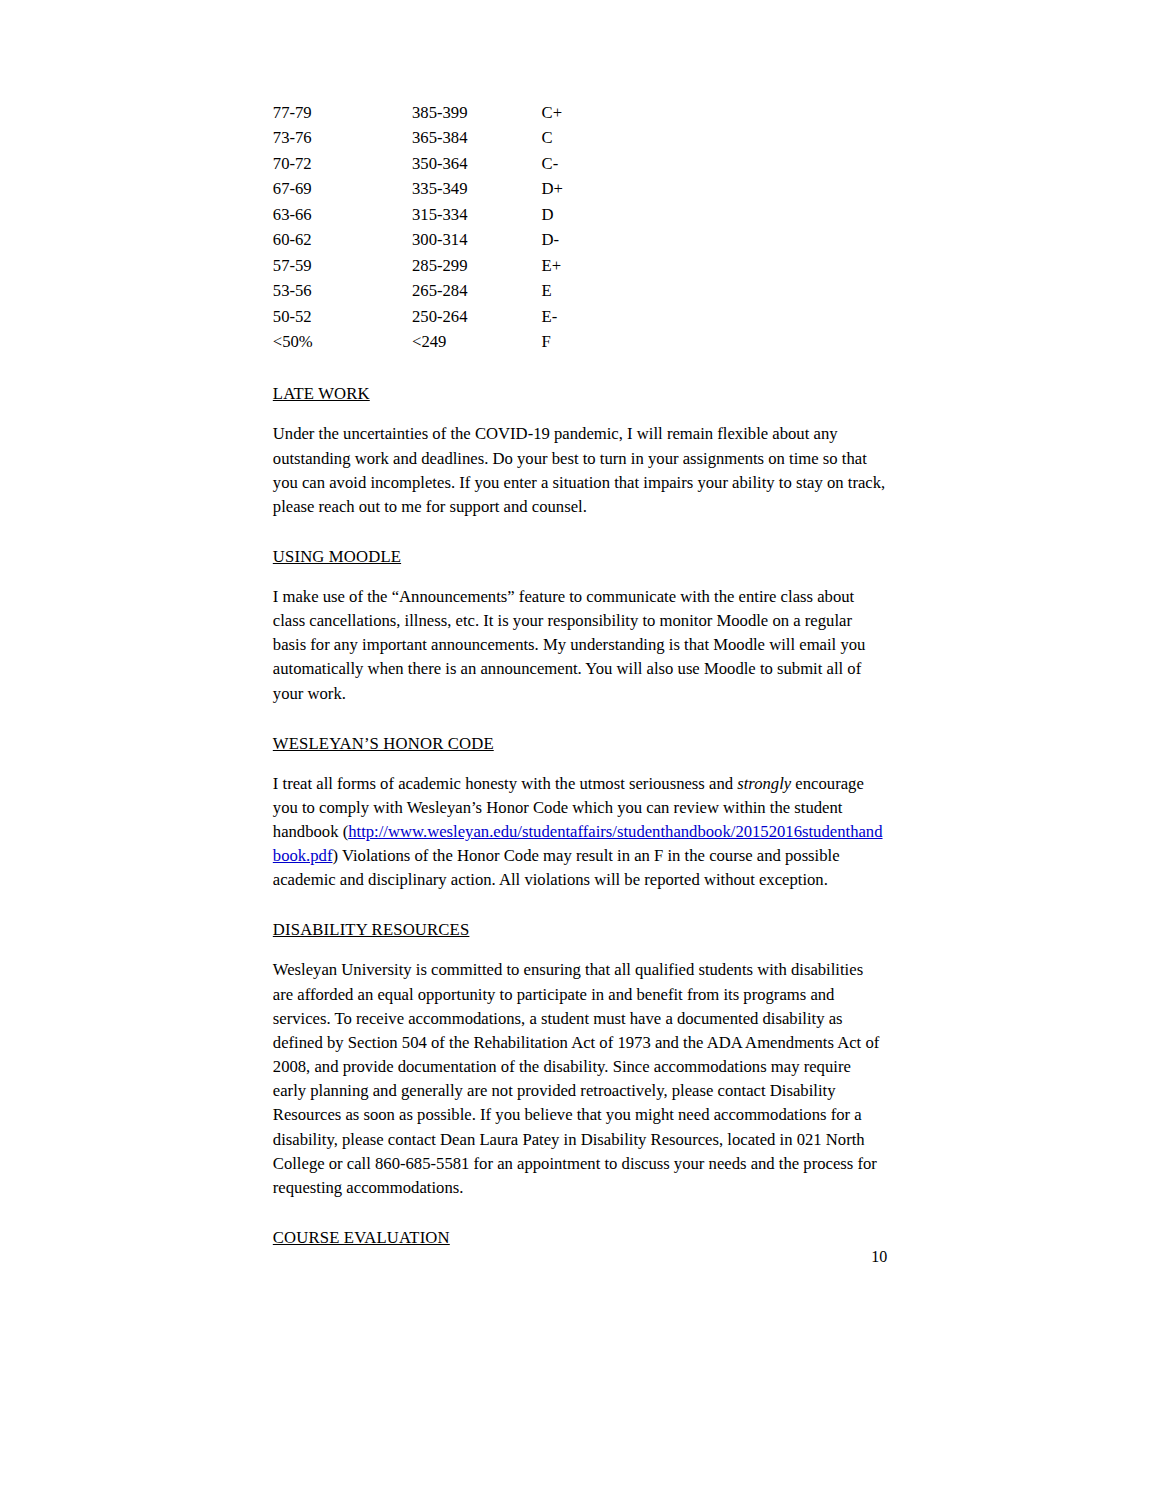| 77-79 | 385-399 | C+ |
| 73-76 | 365-384 | C |
| 70-72 | 350-364 | C- |
| 67-69 | 335-349 | D+ |
| 63-66 | 315-334 | D |
| 60-62 | 300-314 | D- |
| 57-59 | 285-299 | E+ |
| 53-56 | 265-284 | E |
| 50-52 | 250-264 | E- |
| <50% | <249 | F |
LATE WORK
Under the uncertainties of the COVID-19 pandemic, I will remain flexible about any outstanding work and deadlines. Do your best to turn in your assignments on time so that you can avoid incompletes. If you enter a situation that impairs your ability to stay on track, please reach out to me for support and counsel.
USING MOODLE
I make use of the “Announcements” feature to communicate with the entire class about class cancellations, illness, etc. It is your responsibility to monitor Moodle on a regular basis for any important announcements. My understanding is that Moodle will email you automatically when there is an announcement. You will also use Moodle to submit all of your work.
WESLEYAN’S HONOR CODE
I treat all forms of academic honesty with the utmost seriousness and strongly encourage you to comply with Wesleyan’s Honor Code which you can review within the student handbook (http://www.wesleyan.edu/studentaffairs/studenthandbook/20152016studenthandbook.pdf) Violations of the Honor Code may result in an F in the course and possible academic and disciplinary action. All violations will be reported without exception.
DISABILITY RESOURCES
Wesleyan University is committed to ensuring that all qualified students with disabilities are afforded an equal opportunity to participate in and benefit from its programs and services. To receive accommodations, a student must have a documented disability as defined by Section 504 of the Rehabilitation Act of 1973 and the ADA Amendments Act of 2008, and provide documentation of the disability. Since accommodations may require early planning and generally are not provided retroactively, please contact Disability Resources as soon as possible. If you believe that you might need accommodations for a disability, please contact Dean Laura Patey in Disability Resources, located in 021 North College or call 860-685-5581 for an appointment to discuss your needs and the process for requesting accommodations.
COURSE EVALUATION
10